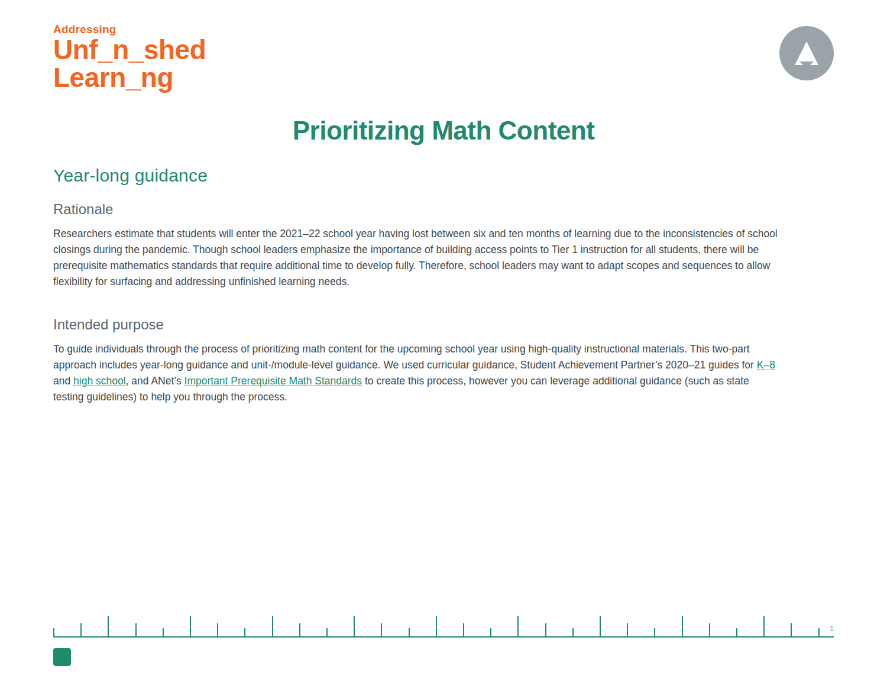Addressing Unf_n_shed Learn_ng
Prioritizing Math Content
Year-long guidance
Rationale
Researchers estimate that students will enter the 2021–22 school year having lost between six and ten months of learning due to the inconsistencies of school closings during the pandemic. Though school leaders emphasize the importance of building access points to Tier 1 instruction for all students, there will be prerequisite mathematics standards that require additional time to develop fully. Therefore, school leaders may want to adapt scopes and sequences to allow flexibility for surfacing and addressing unfinished learning needs.
Intended purpose
To guide individuals through the process of prioritizing math content for the upcoming school year using high-quality instructional materials. This two-part approach includes year-long guidance and unit-/module-level guidance. We used curricular guidance, Student Achievement Partner’s 2020–21 guides for K–8 and high school, and ANet’s Important Prerequisite Math Standards to create this process, however you can leverage additional guidance (such as state testing guidelines) to help you through the process.
1